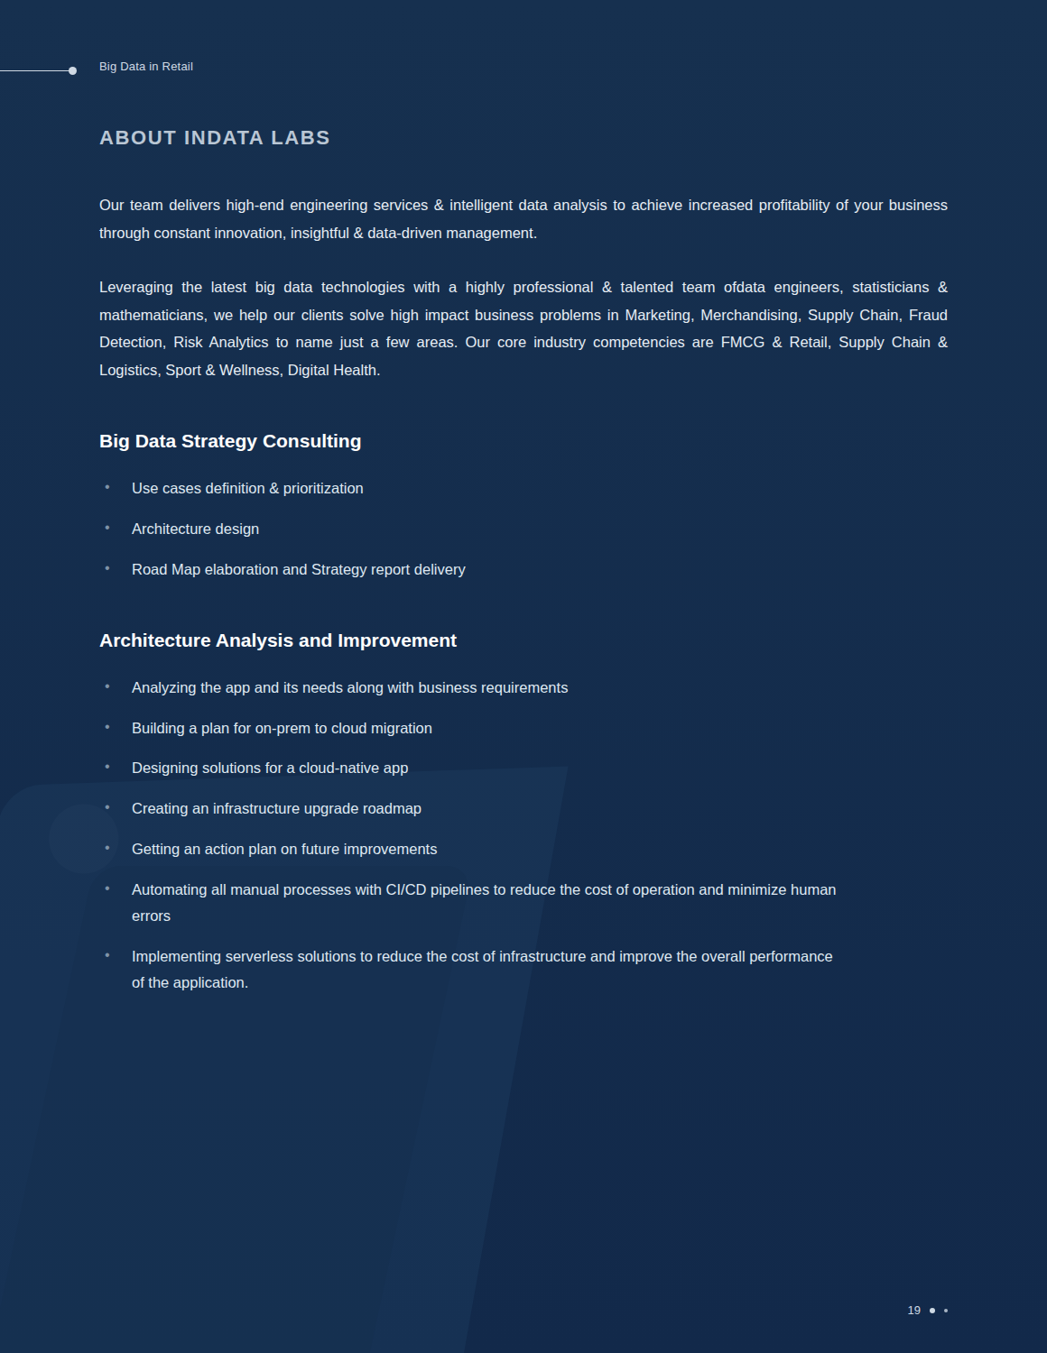Big Data in Retail
About InData Labs
Our team delivers high-end engineering services & intelligent data analysis to achieve increased profitability of your business through constant innovation, insightful & data-driven management.
Leveraging the latest big data technologies with a highly professional & talented team ofdata engineers, statisticians & mathematicians, we help our clients solve high impact business problems in Marketing, Merchandising, Supply Chain, Fraud Detection, Risk Analytics to name just a few areas. Our core industry competencies are FMCG & Retail, Supply Chain & Logistics, Sport & Wellness, Digital Health.
Big Data Strategy Consulting
Use cases definition & prioritization
Architecture design
Road Map elaboration and Strategy report delivery
Architecture Analysis and Improvement
Analyzing the app and its needs along with business requirements
Building a plan for on-prem to cloud migration
Designing solutions for a cloud-native app
Creating an infrastructure upgrade roadmap
Getting an action plan on future improvements
Automating all manual processes with CI/CD pipelines to reduce the cost of operation and minimize human errors
Implementing serverless solutions to reduce the cost of infrastructure and improve the overall performance of the application.
19